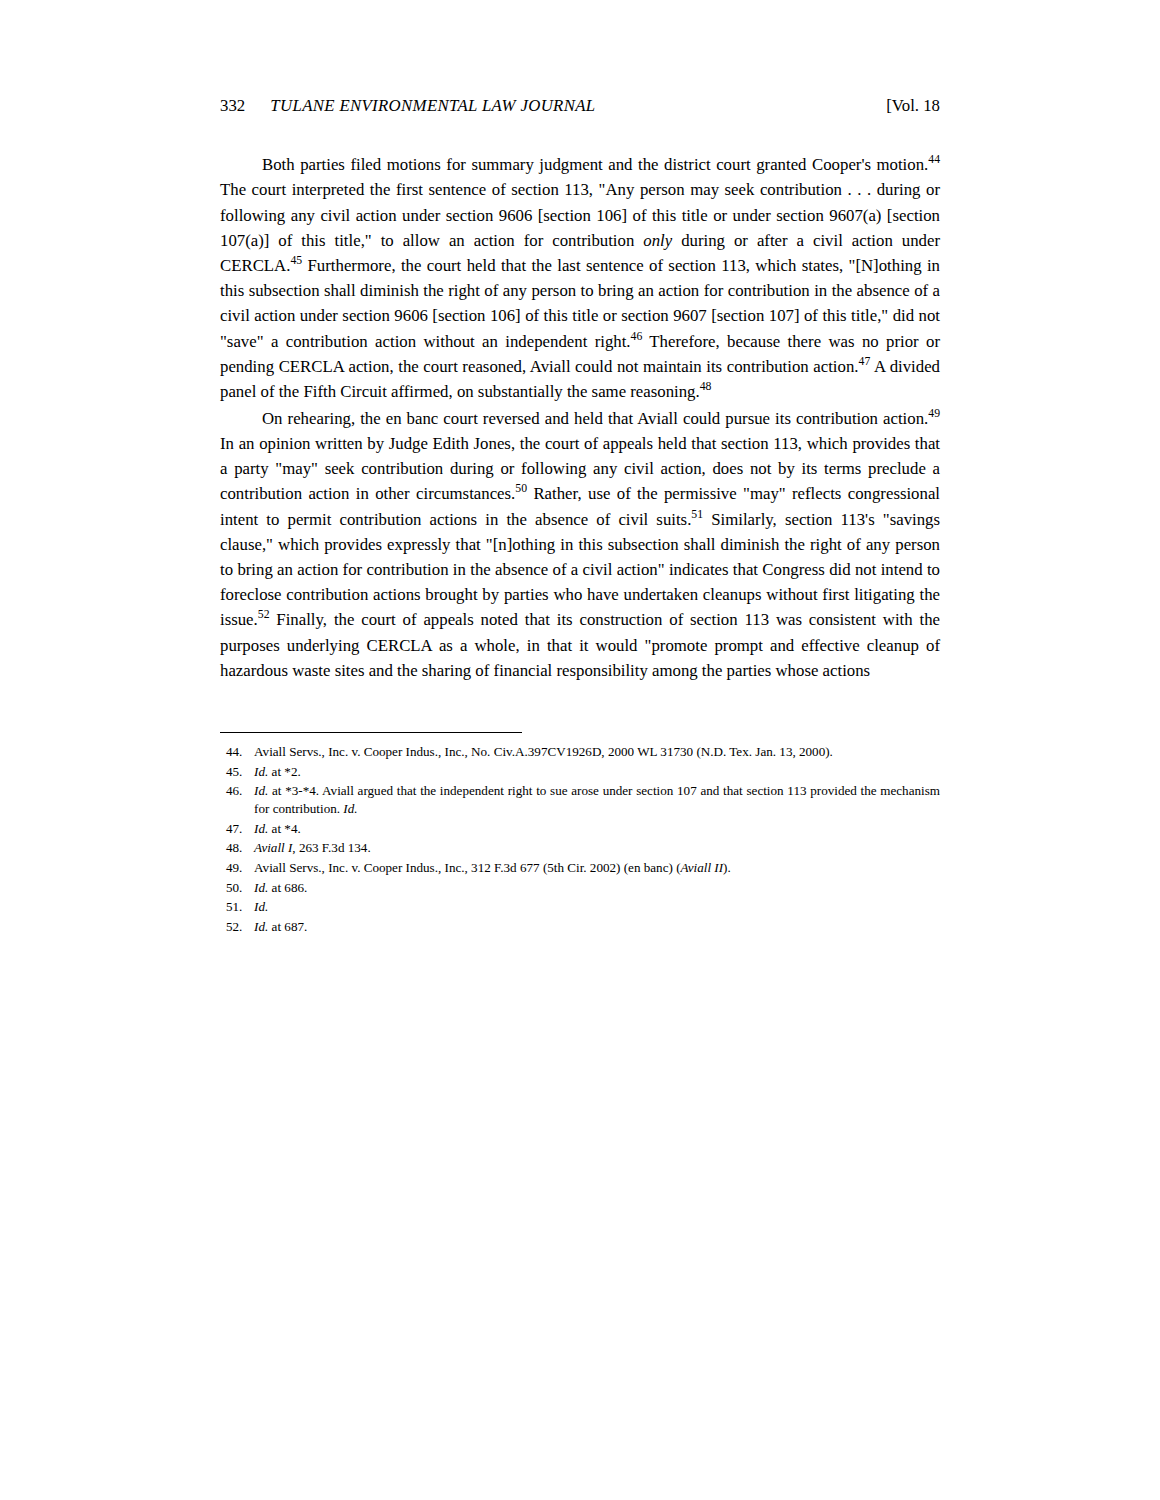332 TULANE ENVIRONMENTAL LAW JOURNAL [Vol. 18
Both parties filed motions for summary judgment and the district court granted Cooper's motion.44 The court interpreted the first sentence of section 113, "Any person may seek contribution . . . during or following any civil action under section 9606 [section 106] of this title or under section 9607(a) [section 107(a)] of this title," to allow an action for contribution only during or after a civil action under CERCLA.45 Furthermore, the court held that the last sentence of section 113, which states, "[N]othing in this subsection shall diminish the right of any person to bring an action for contribution in the absence of a civil action under section 9606 [section 106] of this title or section 9607 [section 107] of this title," did not "save" a contribution action without an independent right.46 Therefore, because there was no prior or pending CERCLA action, the court reasoned, Aviall could not maintain its contribution action.47 A divided panel of the Fifth Circuit affirmed, on substantially the same reasoning.48
On rehearing, the en banc court reversed and held that Aviall could pursue its contribution action.49 In an opinion written by Judge Edith Jones, the court of appeals held that section 113, which provides that a party "may" seek contribution during or following any civil action, does not by its terms preclude a contribution action in other circumstances.50 Rather, use of the permissive "may" reflects congressional intent to permit contribution actions in the absence of civil suits.51 Similarly, section 113's "savings clause," which provides expressly that "[n]othing in this subsection shall diminish the right of any person to bring an action for contribution in the absence of a civil action" indicates that Congress did not intend to foreclose contribution actions brought by parties who have undertaken cleanups without first litigating the issue.52 Finally, the court of appeals noted that its construction of section 113 was consistent with the purposes underlying CERCLA as a whole, in that it would "promote prompt and effective cleanup of hazardous waste sites and the sharing of financial responsibility among the parties whose actions
44. Aviall Servs., Inc. v. Cooper Indus., Inc., No. Civ.A.397CV1926D, 2000 WL 31730 (N.D. Tex. Jan. 13, 2000).
45. Id. at *2.
46. Id. at *3-*4. Aviall argued that the independent right to sue arose under section 107 and that section 113 provided the mechanism for contribution. Id.
47. Id. at *4.
48. Aviall I, 263 F.3d 134.
49. Aviall Servs., Inc. v. Cooper Indus., Inc., 312 F.3d 677 (5th Cir. 2002) (en banc) (Aviall II).
50. Id. at 686.
51. Id.
52. Id. at 687.